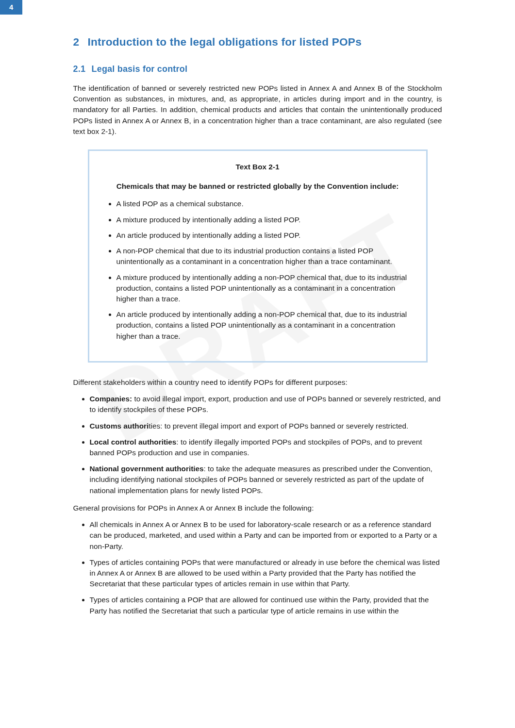DRAFT
4
2 Introduction to the legal obligations for listed POPs
2.1 Legal basis for control
The identification of banned or severely restricted new POPs listed in Annex A and Annex B of the Stockholm Convention as substances, in mixtures, and, as appropriate, in articles during import and in the country, is mandatory for all Parties. In addition, chemical products and articles that contain the unintentionally produced POPs listed in Annex A or Annex B, in a concentration higher than a trace contaminant, are also regulated (see text box 2-1).
Text Box 2-1
Chemicals that may be banned or restricted globally by the Convention include:
A listed POP as a chemical substance.
A mixture produced by intentionally adding a listed POP.
An article produced by intentionally adding a listed POP.
A non-POP chemical that due to its industrial production contains a listed POP unintentionally as a contaminant in a concentration higher than a trace contaminant.
A mixture produced by intentionally adding a non-POP chemical that, due to its industrial production, contains a listed POP unintentionally as a contaminant in a concentration higher than a trace.
An article produced by intentionally adding a non-POP chemical that, due to its industrial production, contains a listed POP unintentionally as a contaminant in a concentration higher than a trace.
Different stakeholders within a country need to identify POPs for different purposes:
Companies: to avoid illegal import, export, production and use of POPs banned or severely restricted, and to identify stockpiles of these POPs.
Customs authorities: to prevent illegal import and export of POPs banned or severely restricted.
Local control authorities: to identify illegally imported POPs and stockpiles of POPs, and to prevent banned POPs production and use in companies.
National government authorities: to take the adequate measures as prescribed under the Convention, including identifying national stockpiles of POPs banned or severely restricted as part of the update of national implementation plans for newly listed POPs.
General provisions for POPs in Annex A or Annex B include the following:
All chemicals in Annex A or Annex B to be used for laboratory-scale research or as a reference standard can be produced, marketed, and used within a Party and can be imported from or exported to a Party or a non-Party.
Types of articles containing POPs that were manufactured or already in use before the chemical was listed in Annex A or Annex B are allowed to be used within a Party provided that the Party has notified the Secretariat that these particular types of articles remain in use within that Party.
Types of articles containing a POP that are allowed for continued use within the Party, provided that the Party has notified the Secretariat that such a particular type of article remains in use within the